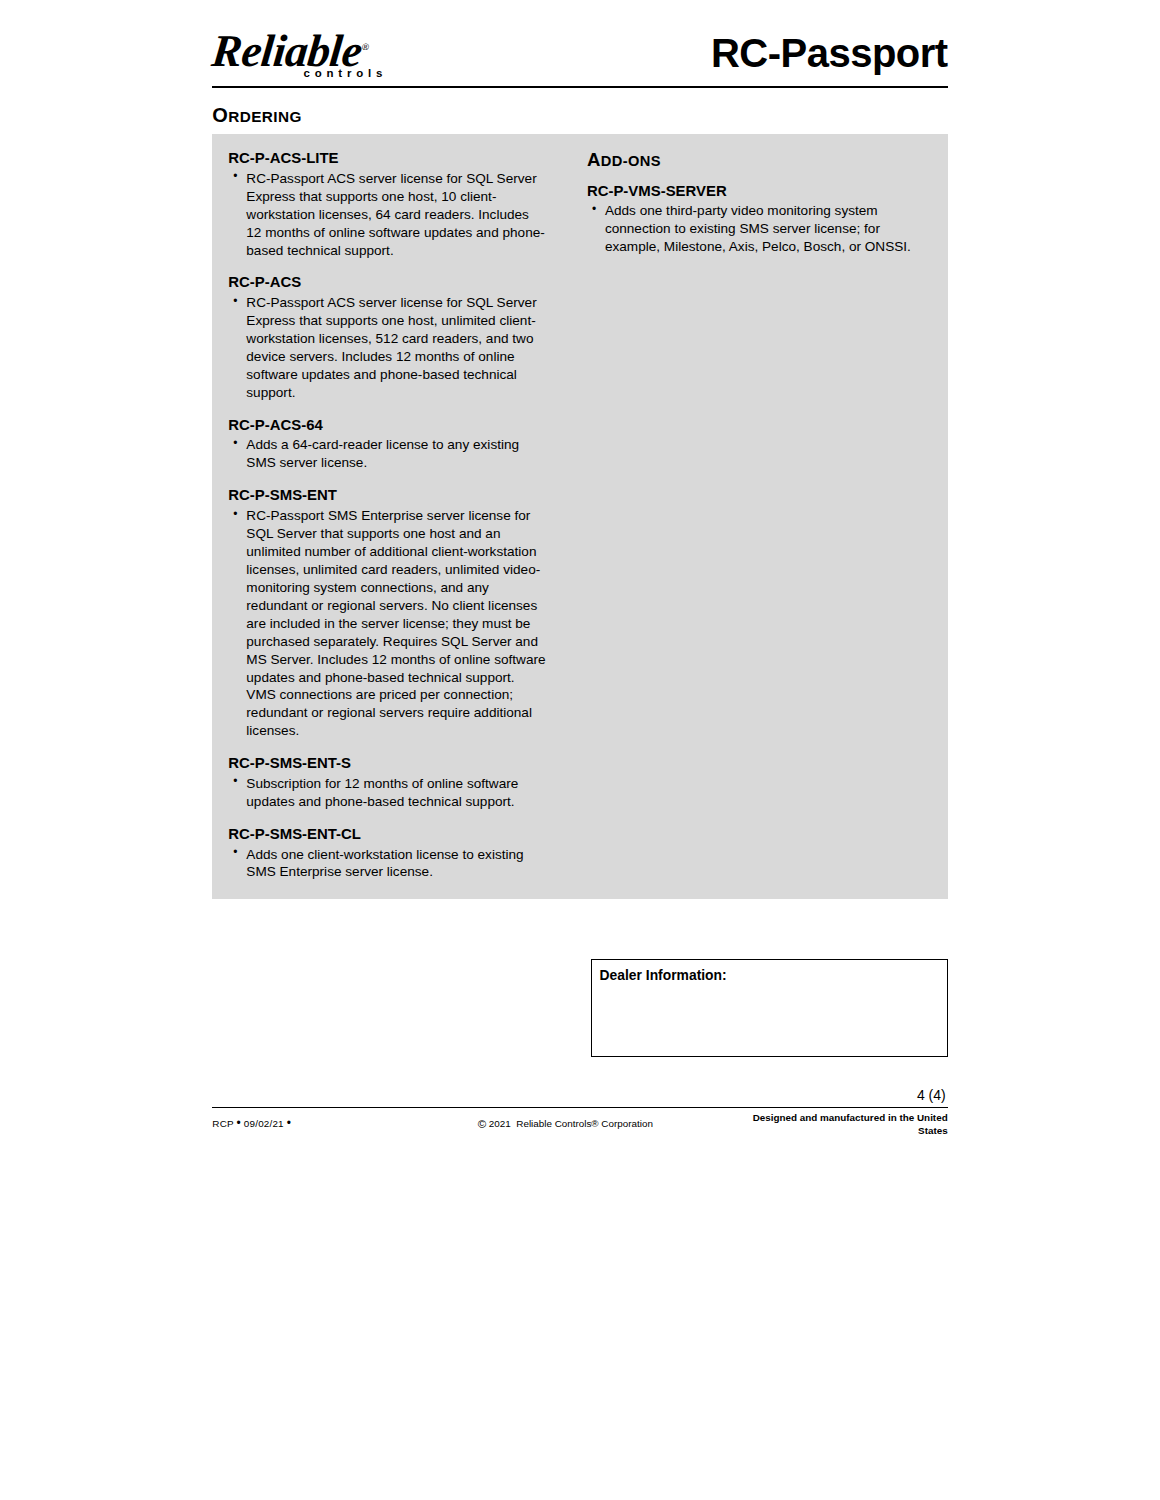Reliable®
controls
RC-Passport
ORDERING
RC-P-ACS-LITE
RC-Passport ACS server license for SQL Server Express that supports one host, 10 client-workstation licenses, 64 card readers. Includes 12 months of online software updates and phone-based technical support.
RC-P-ACS
RC-Passport ACS server license for SQL Server Express that supports one host, unlimited client-workstation licenses, 512 card readers, and two device servers. Includes 12 months of online software updates and phone-based technical support.
RC-P-ACS-64
Adds a 64-card-reader license to any existing SMS server license.
RC-P-SMS-ENT
RC-Passport SMS Enterprise server license for SQL Server that supports one host and an unlimited number of additional client-workstation licenses, unlimited card readers, unlimited video-monitoring system connections, and any redundant or regional servers. No client licenses are included in the server license; they must be purchased separately. Requires SQL Server and MS Server. Includes 12 months of online software updates and phone-based technical support. VMS connections are priced per connection; redundant or regional servers require additional licenses.
RC-P-SMS-ENT-S
Subscription for 12 months of online software updates and phone-based technical support.
RC-P-SMS-ENT-CL
Adds one client-workstation license to existing SMS Enterprise server license.
ADD-ONS
RC-P-VMS-SERVER
Adds one third-party video monitoring system connection to existing SMS server license; for example, Milestone, Axis, Pelco, Bosch, or ONSSI.
Dealer Information:
4 (4)
RCP • 09/02/21 •
© 2021 Reliable Controls® Corporation
Designed and manufactured in the United States